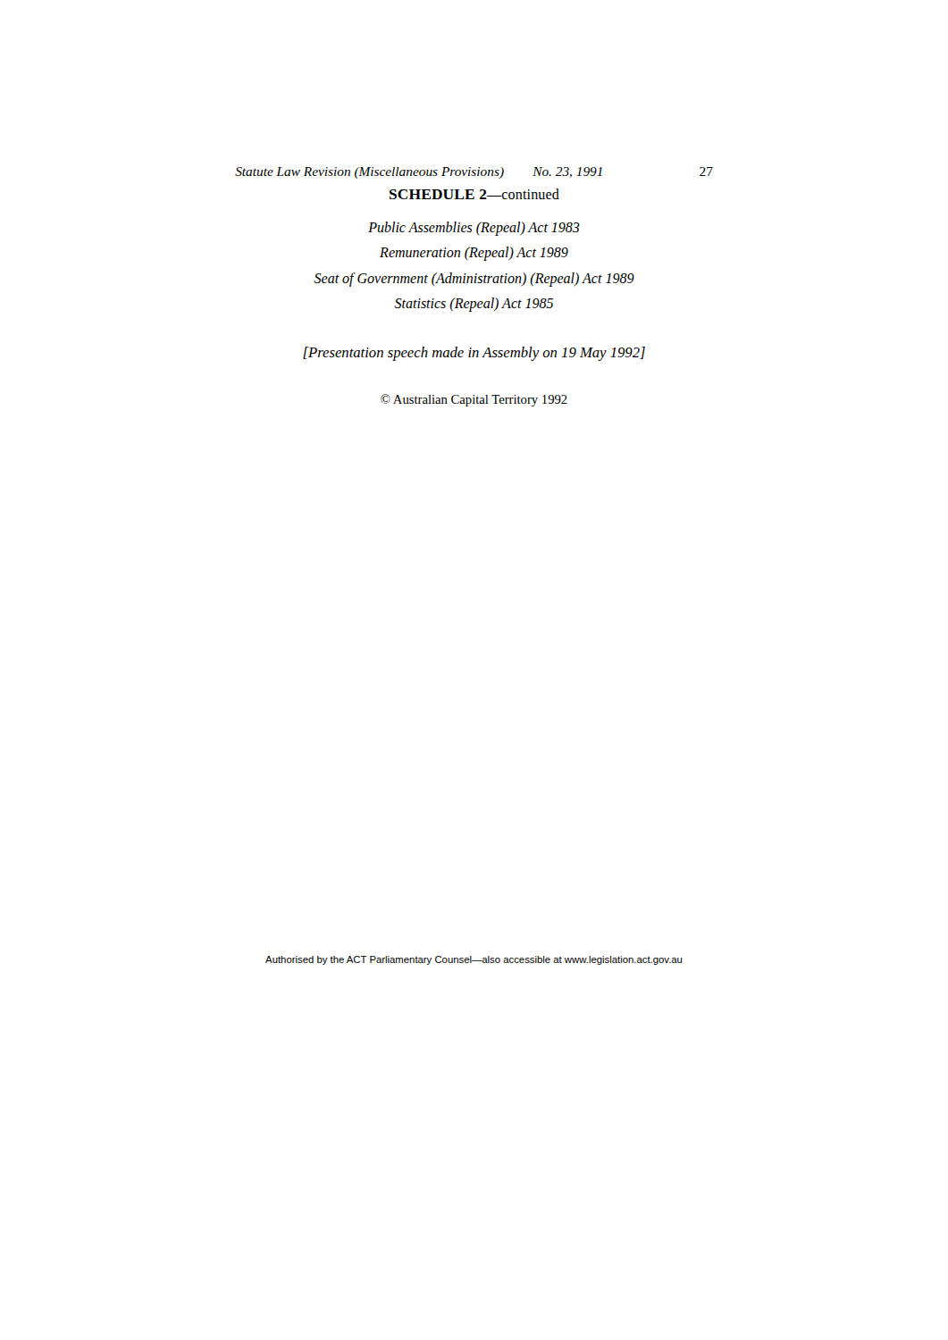Statute Law Revision (Miscellaneous Provisions) No. 23, 1991 27
SCHEDULE 2—continued
Public Assemblies (Repeal) Act 1983
Remuneration (Repeal) Act 1989
Seat of Government (Administration) (Repeal) Act 1989
Statistics (Repeal) Act 1985
[Presentation speech made in Assembly on 19 May 1992]
© Australian Capital Territory 1992
Authorised by the ACT Parliamentary Counsel—also accessible at www.legislation.act.gov.au